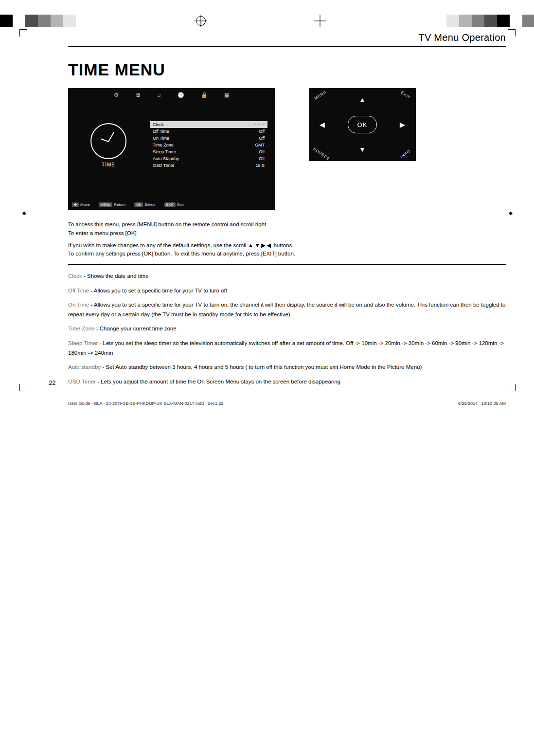TV Menu Operation
TIME MENU
⚙ 🖥 ♫ 🕑 🔒 ▦
TIME
Clock-- -- --
Off Time Off
On Time Off
Time Zone GMT
Sleep Timer Off
Auto Standby Off
OSD Timer 15 S
✚Move MENUReturn OKSelect EXITExit
OK
▲
▼
◀
▶
MENU
EXIT
SOURCE
INFO
To access this menu, press [MENU] button on the remote control and scroll right.
To enter a menu press [OK]
If you wish to make changes to any of the default settings, use the scroll ▲▼▶◀ buttons.
To confirm any settings press [OK] button. To exit this menu at anytime, press [EXIT] button.
Clock - Shows the date and time
Off Time - Allows you to set a specific time for your TV to turn off
On Time - Allows you to set a specific time for your TV to turn on, the channel it will then display, the source it will be on and also the volume. This function can then be toggled to repeat every day or a certain day (the TV must be in standby mode for this to be effective)
Time Zone - Change your current time zone
Sleep Timer - Lets you set the sleep timer so the television automatically switches off after a set amount of time. Off -> 10min -> 20min -> 30min -> 60min -> 90min -> 120min -> 180min -> 240min
Auto standby - Set Auto standby between 3 hours, 4 hours and 5 hours ( to turn off this function you must exit Home Mode in the Picture Menu)
OSD Timer - Lets you adjust the amount of time the On Screen Menu stays on the screen before disappearing
22
User Guide - BLA - 24-207I-GB-3B-FHKDUP-UK BLA-MAN-0217.indd Sec1:22 6/26/2014 10:10:35 AM
◆
◆